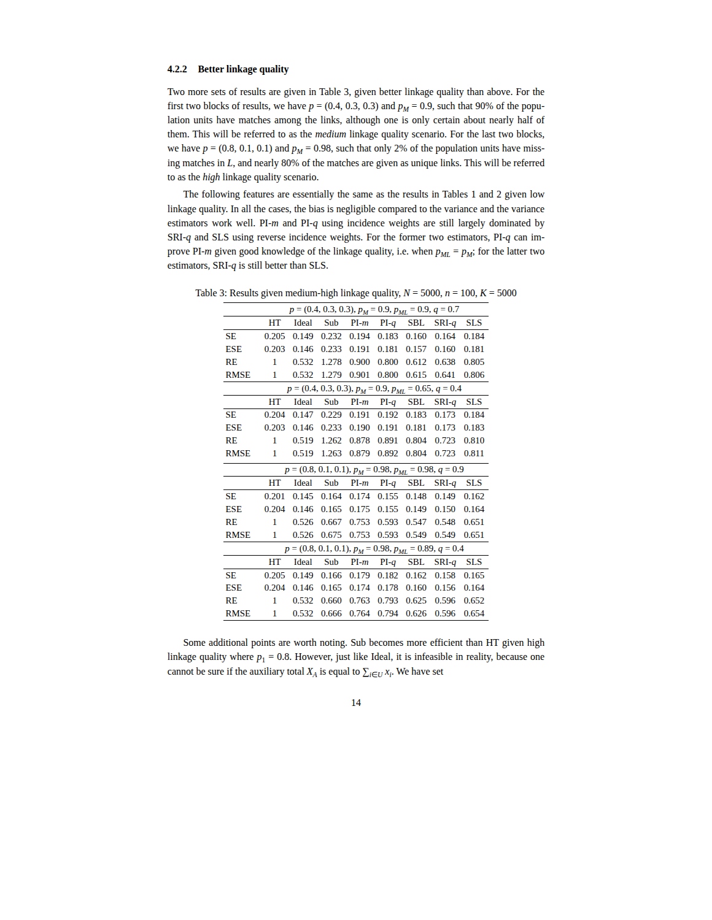4.2.2 Better linkage quality
Two more sets of results are given in Table 3, given better linkage quality than above. For the first two blocks of results, we have p = (0.4, 0.3, 0.3) and pM = 0.9, such that 90% of the population units have matches among the links, although one is only certain about nearly half of them. This will be referred to as the medium linkage quality scenario. For the last two blocks, we have p = (0.8, 0.1, 0.1) and pM = 0.98, such that only 2% of the population units have missing matches in L, and nearly 80% of the matches are given as unique links. This will be referred to as the high linkage quality scenario.
The following features are essentially the same as the results in Tables 1 and 2 given low linkage quality. In all the cases, the bias is negligible compared to the variance and the variance estimators work well. PI-m and PI-q using incidence weights are still largely dominated by SRI-q and SLS using reverse incidence weights. For the former two estimators, PI-q can improve PI-m given good knowledge of the linkage quality, i.e. when pML = pM; for the latter two estimators, SRI-q is still better than SLS.
Table 3: Results given medium-high linkage quality, N = 5000, n = 100, K = 5000
| | p = (0.4, 0.3, 0.3), p M = 0.9, p ML = 0.9, q = 0.7 |
| | HT | Ideal | Sub | PI- m | PI- q | SBL | SRI- q | SLS |
| SE | 0.205 | 0.149 | 0.232 | 0.194 | 0.183 | 0.160 | 0.164 | 0.184 |
| ESE | 0.203 | 0.146 | 0.233 | 0.191 | 0.181 | 0.157 | 0.160 | 0.181 |
| RE | 1 | 0.532 | 1.278 | 0.900 | 0.800 | 0.612 | 0.638 | 0.805 |
| RMSE | 1 | 0.532 | 1.279 | 0.901 | 0.800 | 0.615 | 0.641 | 0.806 |
| | p = (0.4, 0.3, 0.3), p M = 0.9, p ML = 0.65, q = 0.4 |
| | HT | Ideal | Sub | PI- m | PI- q | SBL | SRI- q | SLS |
| SE | 0.204 | 0.147 | 0.229 | 0.191 | 0.192 | 0.183 | 0.173 | 0.184 |
| ESE | 0.203 | 0.146 | 0.233 | 0.190 | 0.191 | 0.181 | 0.173 | 0.183 |
| RE | 1 | 0.519 | 1.262 | 0.878 | 0.891 | 0.804 | 0.723 | 0.810 |
| RMSE | 1 | 0.519 | 1.263 | 0.879 | 0.892 | 0.804 | 0.723 | 0.811 |
| | p = (0.8, 0.1, 0.1), p M = 0.98, p ML = 0.98, q = 0.9 |
| | HT | Ideal | Sub | PI- m | PI- q | SBL | SRI- q | SLS |
| SE | 0.201 | 0.145 | 0.164 | 0.174 | 0.155 | 0.148 | 0.149 | 0.162 |
| ESE | 0.204 | 0.146 | 0.165 | 0.175 | 0.155 | 0.149 | 0.150 | 0.164 |
| RE | 1 | 0.526 | 0.667 | 0.753 | 0.593 | 0.547 | 0.548 | 0.651 |
| RMSE | 1 | 0.526 | 0.675 | 0.753 | 0.593 | 0.549 | 0.549 | 0.651 |
| | p = (0.8, 0.1, 0.1), p M = 0.98, p ML = 0.89, q = 0.4 |
| | HT | Ideal | Sub | PI- m | PI- q | SBL | SRI- q | SLS |
| SE | 0.205 | 0.149 | 0.166 | 0.179 | 0.182 | 0.162 | 0.158 | 0.165 |
| ESE | 0.204 | 0.146 | 0.165 | 0.174 | 0.178 | 0.160 | 0.156 | 0.164 |
| RE | 1 | 0.532 | 0.660 | 0.763 | 0.793 | 0.625 | 0.596 | 0.652 |
| RMSE | 1 | 0.532 | 0.666 | 0.764 | 0.794 | 0.626 | 0.596 | 0.654 |
Some additional points are worth noting. Sub becomes more efficient than HT given high linkage quality where p1 = 0.8. However, just like Ideal, it is infeasible in reality, because one cannot be sure if the auxiliary total XA is equal to ∑i∈U xi. We have set
14